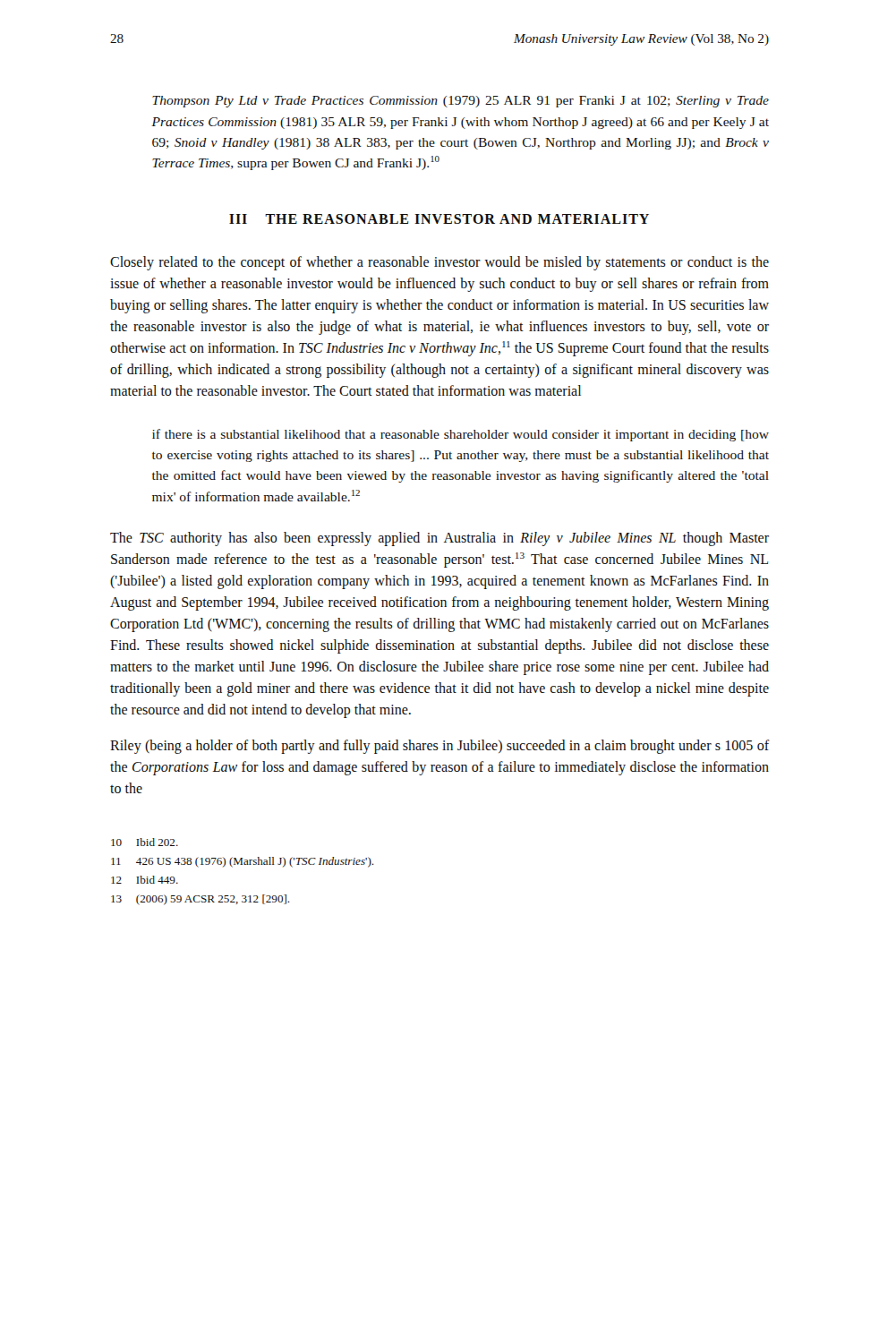28 Monash University Law Review (Vol 38, No 2)
Thompson Pty Ltd v Trade Practices Commission (1979) 25 ALR 91 per Franki J at 102; Sterling v Trade Practices Commission (1981) 35 ALR 59, per Franki J (with whom Northop J agreed) at 66 and per Keely J at 69; Snoid v Handley (1981) 38 ALR 383, per the court (Bowen CJ, Northrop and Morling JJ); and Brock v Terrace Times, supra per Bowen CJ and Franki J).10
IIIThe Reasonable Investor and Materiality
Closely related to the concept of whether a reasonable investor would be misled by statements or conduct is the issue of whether a reasonable investor would be influenced by such conduct to buy or sell shares or refrain from buying or selling shares. The latter enquiry is whether the conduct or information is material. In US securities law the reasonable investor is also the judge of what is material, ie what influences investors to buy, sell, vote or otherwise act on information. In TSC Industries Inc v Northway Inc,11 the US Supreme Court found that the results of drilling, which indicated a strong possibility (although not a certainty) of a significant mineral discovery was material to the reasonable investor. The Court stated that information was material
if there is a substantial likelihood that a reasonable shareholder would consider it important in deciding [how to exercise voting rights attached to its shares] ... Put another way, there must be a substantial likelihood that the omitted fact would have been viewed by the reasonable investor as having significantly altered the 'total mix' of information made available.12
The TSC authority has also been expressly applied in Australia in Riley v Jubilee Mines NL though Master Sanderson made reference to the test as a 'reasonable person' test.13 That case concerned Jubilee Mines NL ('Jubilee') a listed gold exploration company which in 1993, acquired a tenement known as McFarlanes Find. In August and September 1994, Jubilee received notification from a neighbouring tenement holder, Western Mining Corporation Ltd ('WMC'), concerning the results of drilling that WMC had mistakenly carried out on McFarlanes Find. These results showed nickel sulphide dissemination at substantial depths. Jubilee did not disclose these matters to the market until June 1996. On disclosure the Jubilee share price rose some nine per cent. Jubilee had traditionally been a gold miner and there was evidence that it did not have cash to develop a nickel mine despite the resource and did not intend to develop that mine.
Riley (being a holder of both partly and fully paid shares in Jubilee) succeeded in a claim brought under s 1005 of the Corporations Law for loss and damage suffered by reason of a failure to immediately disclose the information to the
10 Ibid 202.
11426 US 438 (1976) (Marshall J) ('TSC Industries').
12 Ibid 449.
13(2006) 59 ACSR 252, 312 [290].